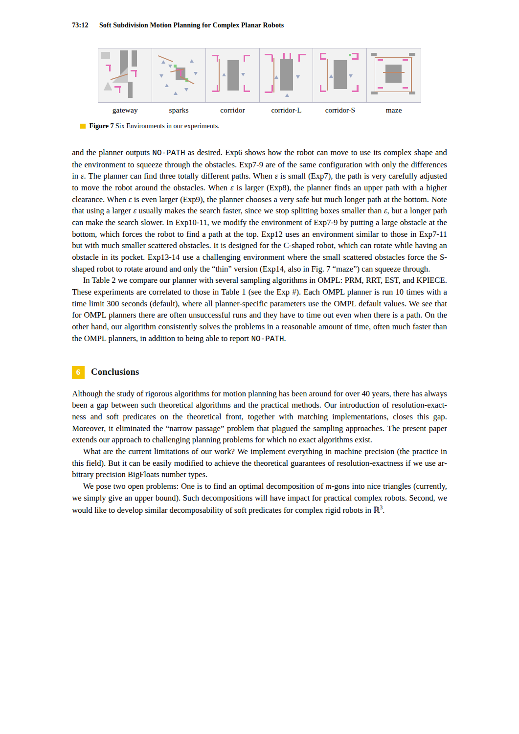73:12 Soft Subdivision Motion Planning for Complex Planar Robots
gateway
sparks
corridor
corridor-L
corridor-S
maze
Figure 7 Six Environments in our experiments.
and the planner outputs NO-PATH as desired. Exp6 shows how the robot can move to use its complex shape and the environment to squeeze through the obstacles. Exp7-9 are of the same configuration with only the differences in ε. The planner can find three totally different paths. When ε is small (Exp7), the path is very carefully adjusted to move the robot around the obstacles. When ε is larger (Exp8), the planner finds an upper path with a higher clearance. When ε is even larger (Exp9), the planner chooses a very safe but much longer path at the bottom. Note that using a larger ε usually makes the search faster, since we stop splitting boxes smaller than ε, but a longer path can make the search slower. In Exp10-11, we modify the environment of Exp7-9 by putting a large obstacle at the bottom, which forces the robot to find a path at the top. Exp12 uses an environment similar to those in Exp7-11 but with much smaller scattered obstacles. It is designed for the C-shaped robot, which can rotate while having an obstacle in its pocket. Exp13-14 use a challenging environment where the small scattered obstacles force the S-shaped robot to rotate around and only the “thin” version (Exp14, also in Fig. 7 “maze”) can squeeze through.
In Table 2 we compare our planner with several sampling algorithms in OMPL: PRM, RRT, EST, and KPIECE. These experiments are correlated to those in Table 1 (see the Exp #). Each OMPL planner is run 10 times with a time limit 300 seconds (default), where all planner-specific parameters use the OMPL default values. We see that for OMPL planners there are often unsuccessful runs and they have to time out even when there is a path. On the other hand, our algorithm consistently solves the problems in a reasonable amount of time, often much faster than the OMPL planners, in addition to being able to report NO-PATH.
6 Conclusions
Although the study of rigorous algorithms for motion planning has been around for over 40 years, there has always been a gap between such theoretical algorithms and the practical methods. Our introduction of resolution-exactness and soft predicates on the theoretical front, together with matching implementations, closes this gap. Moreover, it eliminated the “narrow passage” problem that plagued the sampling approaches. The present paper extends our approach to challenging planning problems for which no exact algorithms exist.
What are the current limitations of our work? We implement everything in machine precision (the practice in this field). But it can be easily modified to achieve the theoretical guarantees of resolution-exactness if we use arbitrary precision BigFloats number types.
We pose two open problems: One is to find an optimal decomposition of m-gons into nice triangles (currently, we simply give an upper bound). Such decompositions will have impact for practical complex robots. Second, we would like to develop similar decomposability of soft predicates for complex rigid robots in ℝ3.